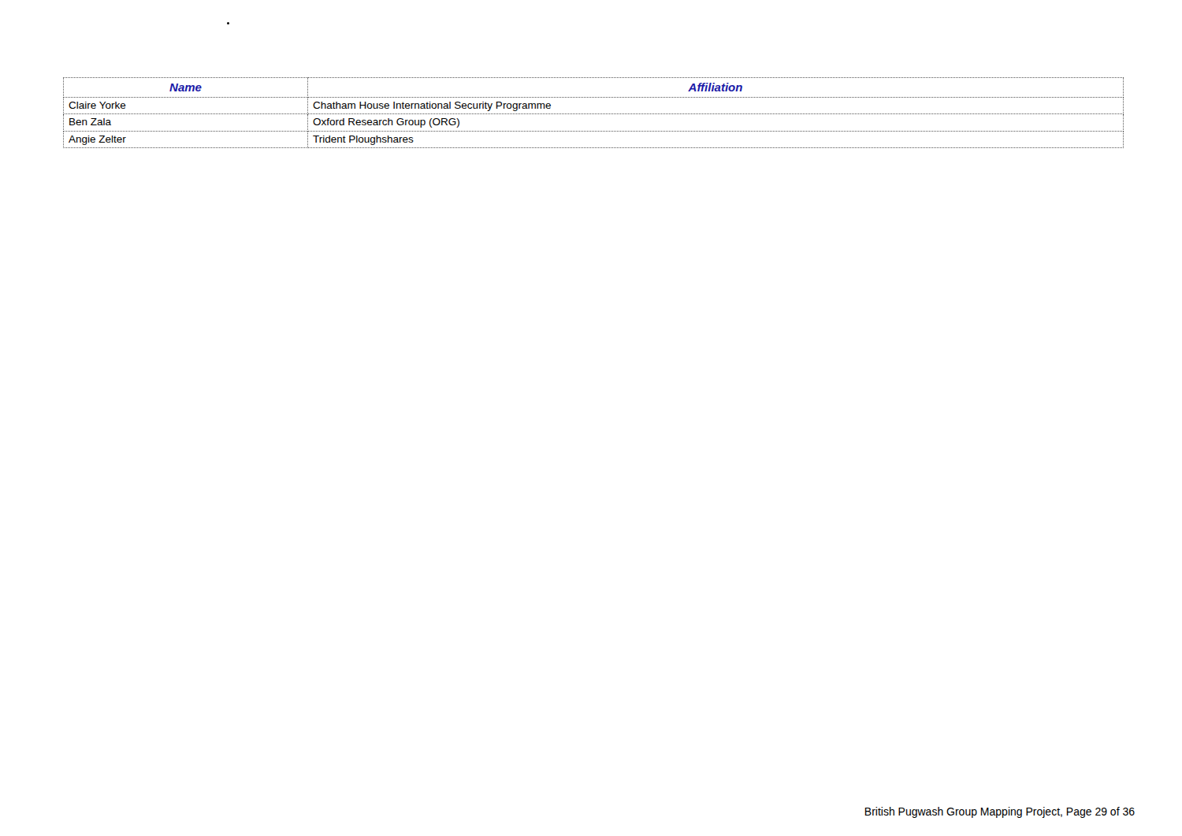| Name | Affiliation |
| --- | --- |
| Claire Yorke | Chatham House International Security Programme |
| Ben Zala | Oxford Research Group (ORG) |
| Angie Zelter | Trident Ploughshares |
British Pugwash Group Mapping Project, Page 29 of 36